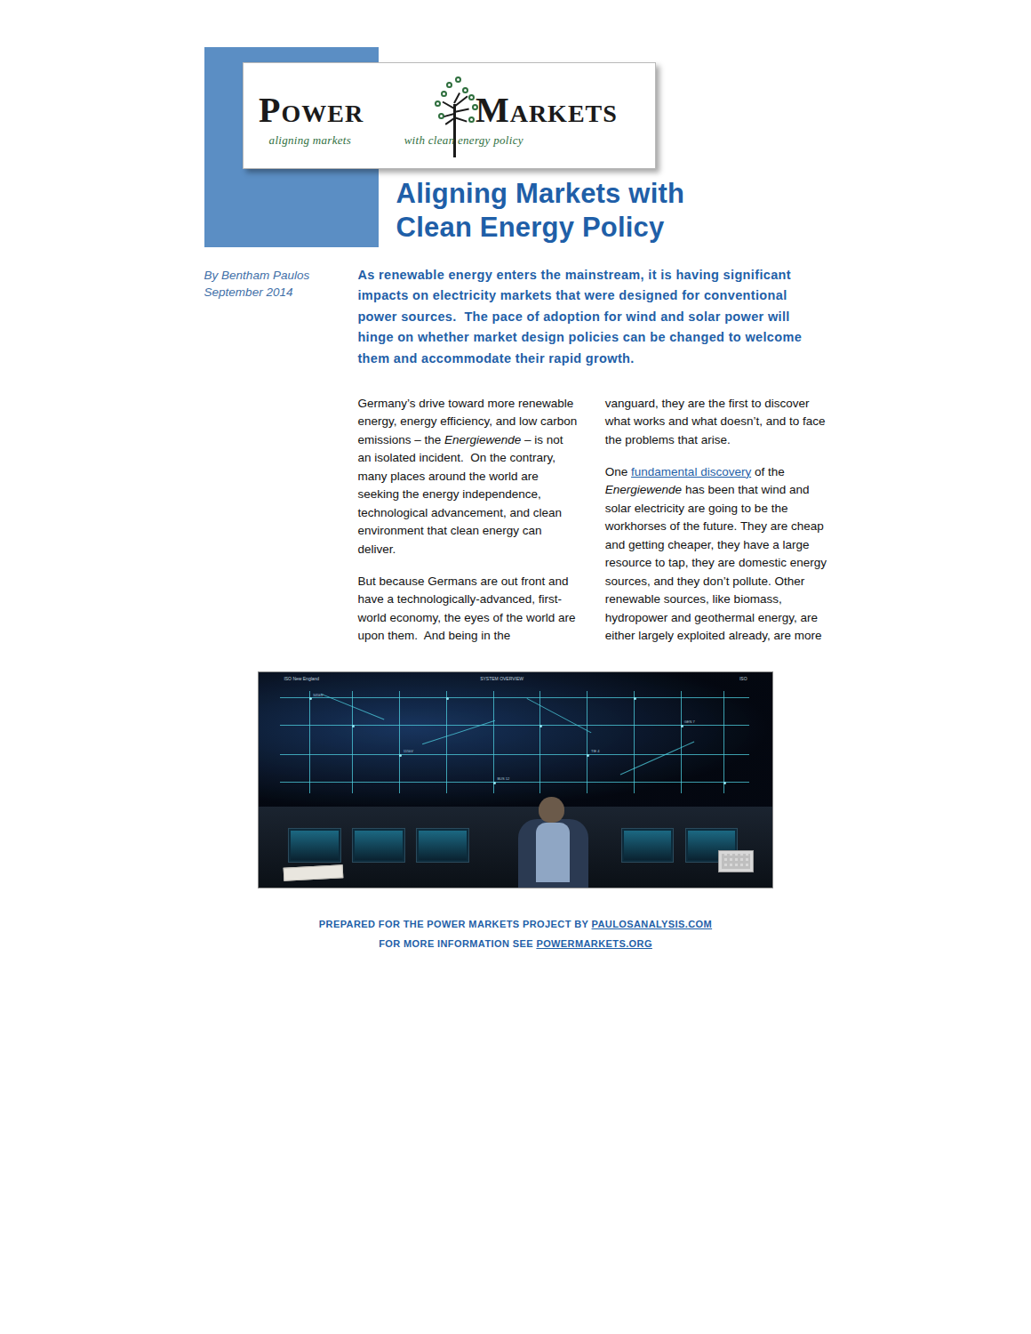POWER
MARKETS
aligning markets with clean energy policy
Aligning Markets with
Clean Energy Policy
By Bentham Paulos
September 2014
As renewable energy enters the mainstream, it is having significant impacts on electricity markets that were designed for conventional power sources. The pace of adoption for wind and solar power will hinge on whether market design policies can be changed to welcome them and accommodate their rapid growth.
Germany’s drive toward more renewable energy, energy efficiency, and low carbon emissions – the Energiewende – is not an isolated incident. On the contrary, many places around the world are seeking the energy independence, technological advancement, and clean environment that clean energy can deliver.
But because Germans are out front and have a technologically-advanced, first-world economy, the eyes of the world are upon them. And being in the
vanguard, they are the first to discover what works and what doesn’t, and to face the problems that arise.
One fundamental discovery of the Energiewende has been that wind and solar electricity are going to be the workhorses of the future. They are cheap and getting cheaper, they have a large resource to tap, they are domestic energy sources, and they don’t pollute. Other renewable sources, like biomass, hydropower and geothermal energy, are either largely exploited already, are more
ISO New England
SYSTEM OVERVIEW
ISO
345kV
115kV
BUS 12
TIE 4
GEN 7
PREPARED FOR THE POWER MARKETS PROJECT BY PAULOSANALYSIS.COM
FOR MORE INFORMATION SEE POWERMARKETS.ORG